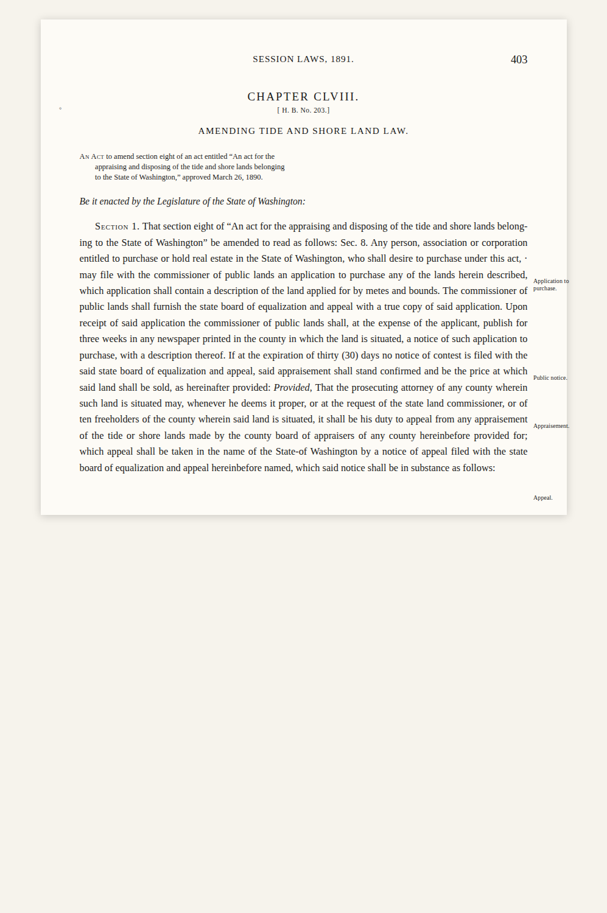Session Laws, 1891. 403
◦
Chapter CLVIII.
[ H. B. No. 203.]
Amending Tide and Shore Land Law.
An Act to amend section eight of an act entitled “An act for the appraising and disposing of the tide and shore lands belonging to the State of Washington,” approved March 26, 1890.
Be it enacted by the Legislature of the State of Washington:
Application to purchase.
Public notice.
Appraisement.
Appeal.
Section 1. That section eight of “An act for the appraising and disposing of the tide and shore lands belonging to the State of Washington” be amended to read as follows: Sec. 8. Any person, association or corporation entitled to purchase or hold real estate in the State of Washington, who shall desire to purchase under this act, · may file with the commissioner of public lands an application to purchase any of the lands herein described, which application shall contain a description of the land applied for by metes and bounds. The commissioner of public lands shall furnish the state board of equalization and appeal with a true copy of said application. Upon receipt of said application the commissioner of public lands shall, at the expense of the applicant, publish for three weeks in any newspaper printed in the county in which the land is situated, a notice of such application to purchase, with a description thereof. If at the expiration of thirty (30) days no notice of contest is filed with the said state board of equalization and appeal, said appraisement shall stand confirmed and be the price at which said land shall be sold, as hereinafter provided: Provided, That the prosecuting attorney of any county wherein such land is situated may, whenever he deems it proper, or at the request of the state land commissioner, or of ten freeholders of the county wherein said land is situated, it shall be his duty to appeal from any appraisement of the tide or shore lands made by the county board of appraisers of any county hereinbefore provided for; which appeal shall be taken in the name of the State‑of Washington by a notice of appeal filed with the state board of equalization and appeal hereinbefore named, which said notice shall be in substance as follows: